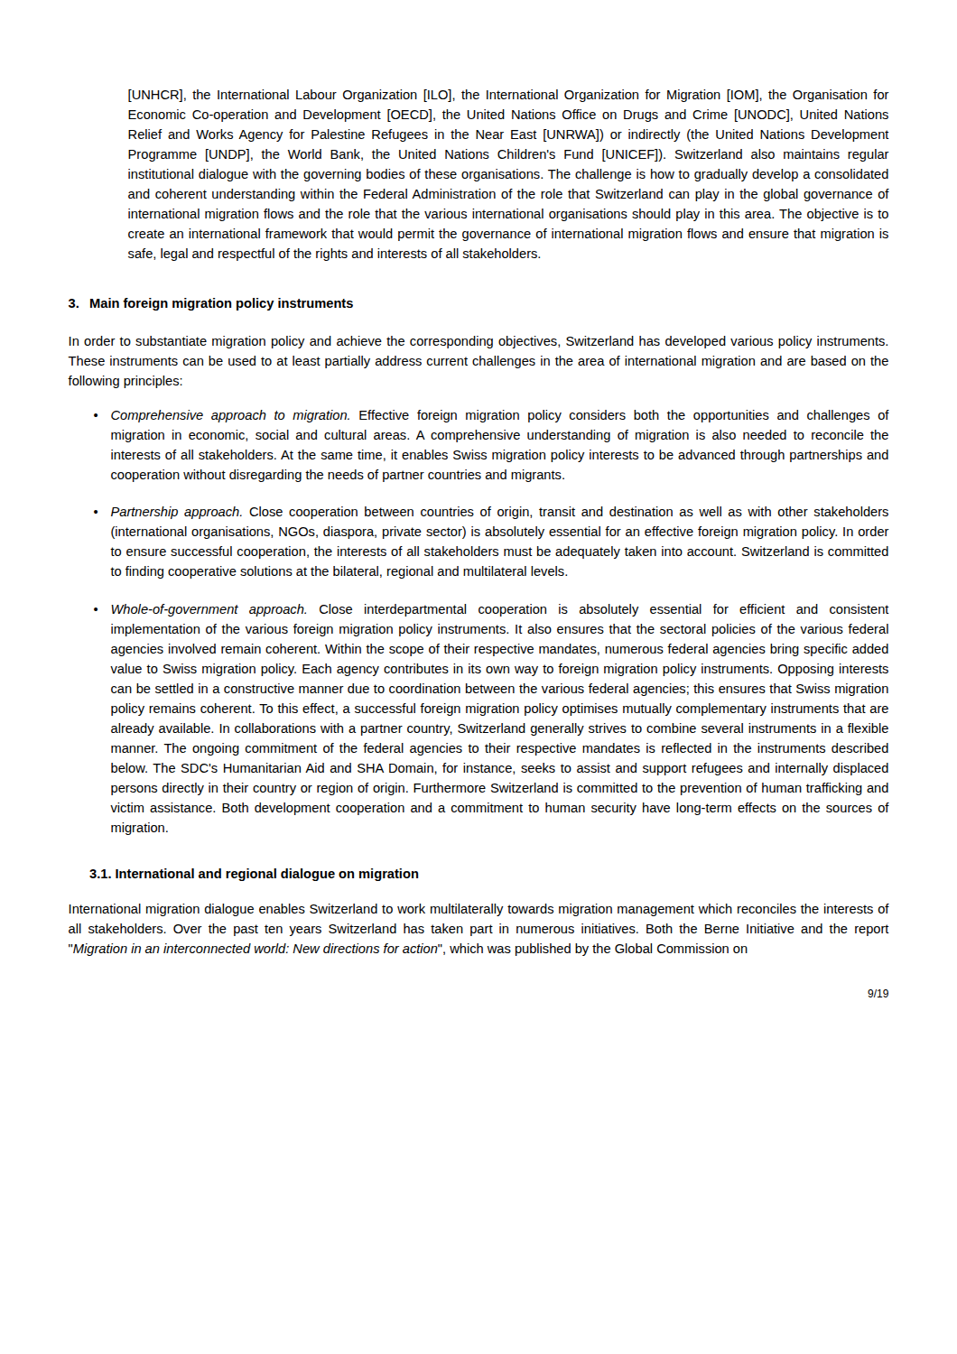[UNHCR], the International Labour Organization [ILO], the International Organization for Migration [IOM], the Organisation for Economic Co-operation and Development [OECD], the United Nations Office on Drugs and Crime [UNODC], United Nations Relief and Works Agency for Palestine Refugees in the Near East [UNRWA]) or indirectly (the United Nations Development Programme [UNDP], the World Bank, the United Nations Children's Fund [UNICEF]). Switzerland also maintains regular institutional dialogue with the governing bodies of these organisations. The challenge is how to gradually develop a consolidated and coherent understanding within the Federal Administration of the role that Switzerland can play in the global governance of international migration flows and the role that the various international organisations should play in this area. The objective is to create an international framework that would permit the governance of international migration flows and ensure that migration is safe, legal and respectful of the rights and interests of all stakeholders.
3. Main foreign migration policy instruments
In order to substantiate migration policy and achieve the corresponding objectives, Switzerland has developed various policy instruments. These instruments can be used to at least partially address current challenges in the area of international migration and are based on the following principles:
Comprehensive approach to migration. Effective foreign migration policy considers both the opportunities and challenges of migration in economic, social and cultural areas. A comprehensive understanding of migration is also needed to reconcile the interests of all stakeholders. At the same time, it enables Swiss migration policy interests to be advanced through partnerships and cooperation without disregarding the needs of partner countries and migrants.
Partnership approach. Close cooperation between countries of origin, transit and destination as well as with other stakeholders (international organisations, NGOs, diaspora, private sector) is absolutely essential for an effective foreign migration policy. In order to ensure successful cooperation, the interests of all stakeholders must be adequately taken into account. Switzerland is committed to finding cooperative solutions at the bilateral, regional and multilateral levels.
Whole-of-government approach. Close interdepartmental cooperation is absolutely essential for efficient and consistent implementation of the various foreign migration policy instruments. It also ensures that the sectoral policies of the various federal agencies involved remain coherent. Within the scope of their respective mandates, numerous federal agencies bring specific added value to Swiss migration policy. Each agency contributes in its own way to foreign migration policy instruments. Opposing interests can be settled in a constructive manner due to coordination between the various federal agencies; this ensures that Swiss migration policy remains coherent. To this effect, a successful foreign migration policy optimises mutually complementary instruments that are already available. In collaborations with a partner country, Switzerland generally strives to combine several instruments in a flexible manner. The ongoing commitment of the federal agencies to their respective mandates is reflected in the instruments described below. The SDC's Humanitarian Aid and SHA Domain, for instance, seeks to assist and support refugees and internally displaced persons directly in their country or region of origin. Furthermore Switzerland is committed to the prevention of human trafficking and victim assistance. Both development cooperation and a commitment to human security have long-term effects on the sources of migration.
3.1. International and regional dialogue on migration
International migration dialogue enables Switzerland to work multilaterally towards migration management which reconciles the interests of all stakeholders. Over the past ten years Switzerland has taken part in numerous initiatives. Both the Berne Initiative and the report "Migration in an interconnected world: New directions for action", which was published by the Global Commission on
9/19